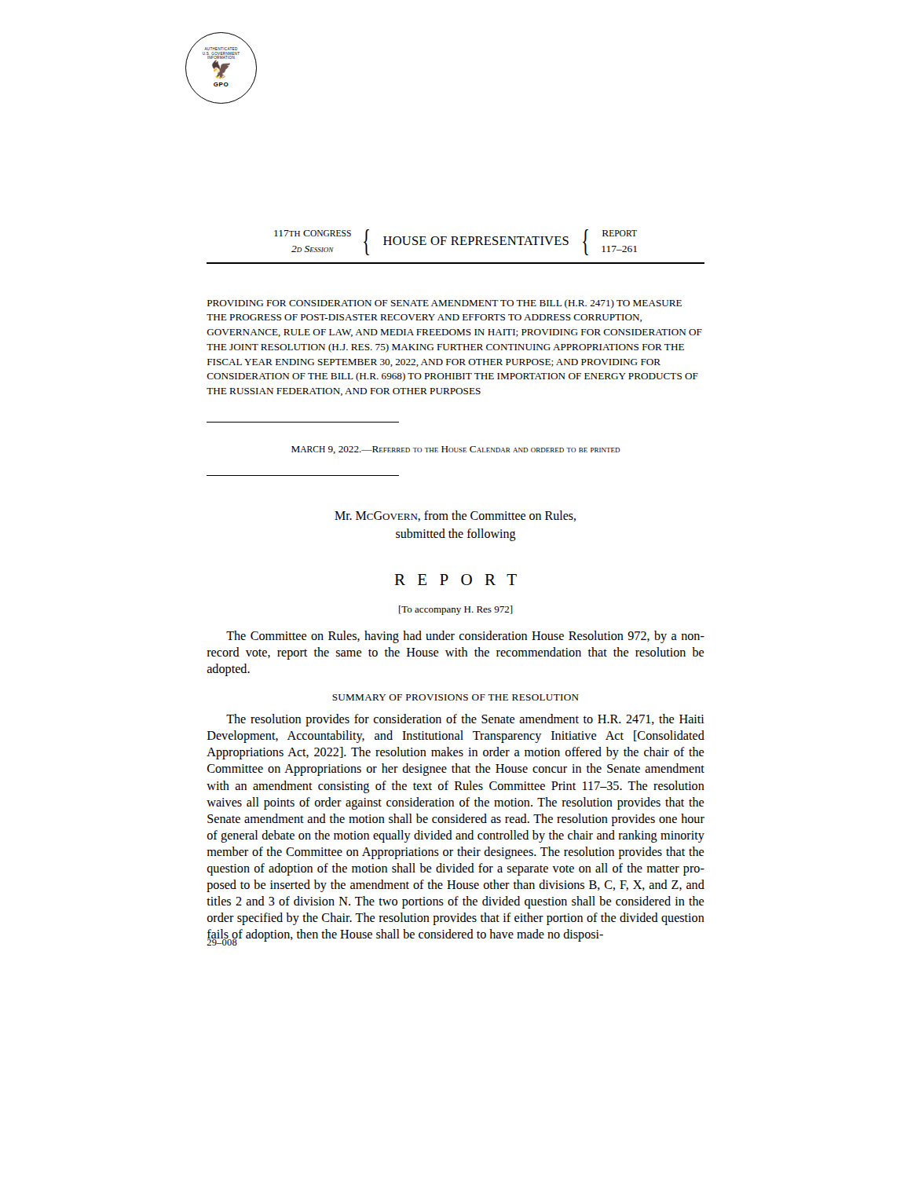AUTHENTICATED
U.S. GOVERNMENT
INFORMATION
🦅
GPO
117TH CONGRESS
2d Session
{
HOUSE OF REPRESENTATIVES
{
REPORT
117–261
PROVIDING FOR CONSIDERATION OF SENATE AMENDMENT TO THE BILL (H.R. 2471) TO MEASURE THE PROGRESS OF POST-DISASTER RECOVERY AND EFFORTS TO ADDRESS CORRUPTION, GOVERNANCE, RULE OF LAW, AND MEDIA FREEDOMS IN HAITI; PROVIDING FOR CONSIDERATION OF THE JOINT RESOLUTION (H.J. RES. 75) MAKING FURTHER CONTINUING APPROPRIATIONS FOR THE FISCAL YEAR ENDING SEPTEMBER 30, 2022, AND FOR OTHER PURPOSE; AND PROVIDING FOR CONSIDERATION OF THE BILL (H.R. 6968) TO PROHIBIT THE IMPORTATION OF ENERGY PRODUCTS OF THE RUSSIAN FEDERATION, AND FOR OTHER PURPOSES
MARCH 9, 2022.—Referred to the House Calendar and ordered to be printed
Mr. MCGOVERN, from the Committee on Rules,
submitted the following
REPORT
[To accompany H. Res 972]
The Committee on Rules, having had under consideration House Resolution 972, by a nonrecord vote, report the same to the House with the recommendation that the resolution be adopted.
SUMMARY OF PROVISIONS OF THE RESOLUTION
The resolution provides for consideration of the Senate amendment to H.R. 2471, the Haiti Development, Accountability, and Institutional Transparency Initiative Act [Consolidated Appropriations Act, 2022]. The resolution makes in order a motion offered by the chair of the Committee on Appropriations or her designee that the House concur in the Senate amendment with an amendment consisting of the text of Rules Committee Print 117–35. The resolution waives all points of order against consideration of the motion. The resolution provides that the Senate amendment and the motion shall be considered as read. The resolution provides one hour of general debate on the motion equally divided and controlled by the chair and ranking minority member of the Committee on Appropriations or their designees. The resolution provides that the question of adoption of the motion shall be divided for a separate vote on all of the matter proposed to be inserted by the amendment of the House other than divisions B, C, F, X, and Z, and titles 2 and 3 of division N. The two portions of the divided question shall be considered in the order specified by the Chair. The resolution provides that if either portion of the divided question fails of adoption, then the House shall be considered to have made no disposi-
29–008